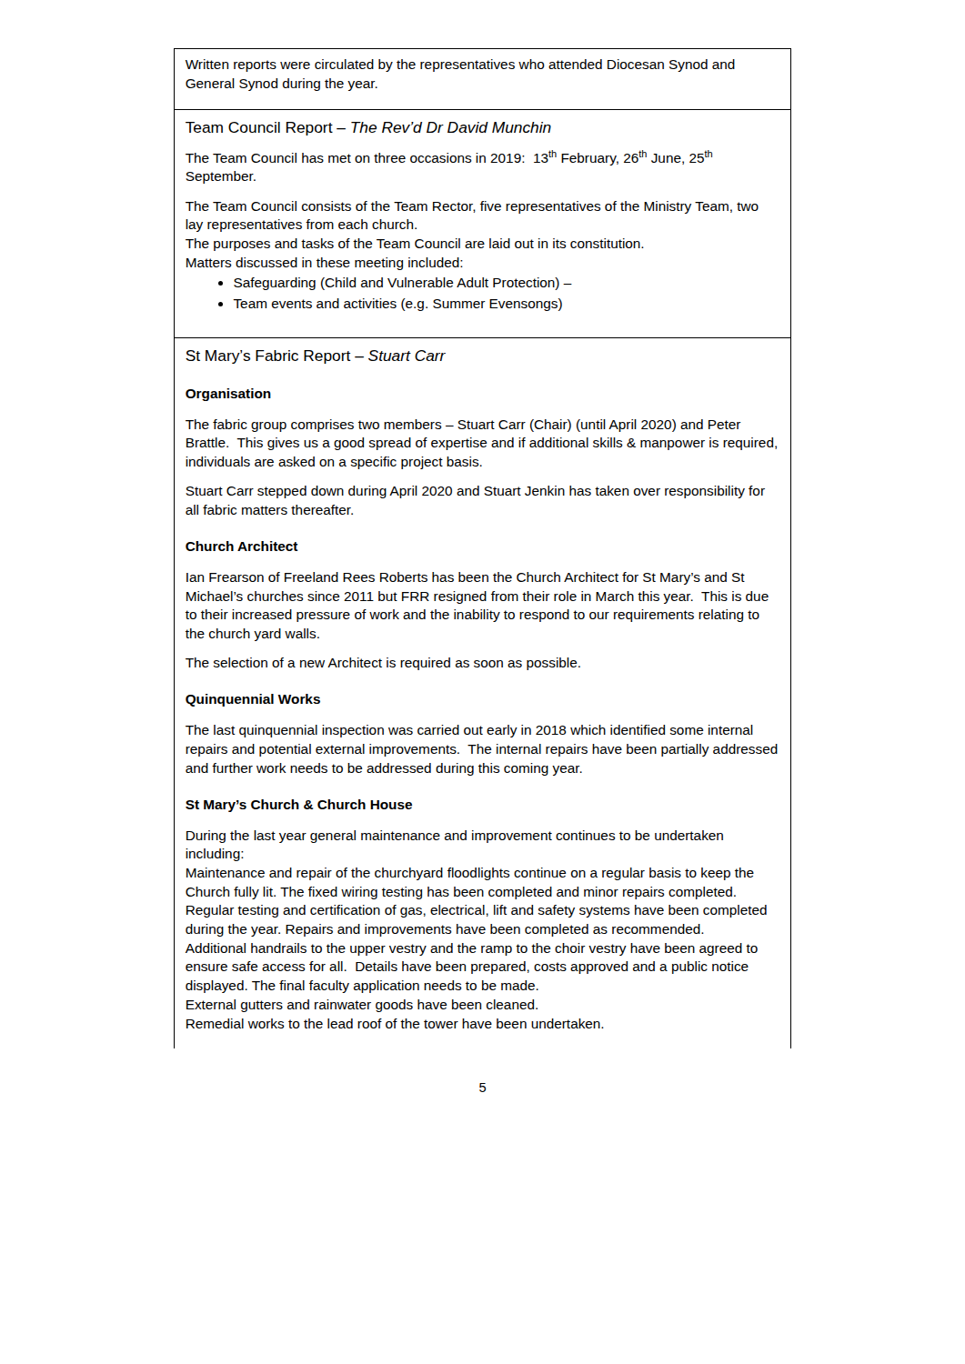Written reports were circulated by the representatives who attended Diocesan Synod and General Synod during the year.
Team Council Report – The Rev’d Dr David Munchin
The Team Council has met on three occasions in 2019: 13th February, 26th June, 25th September.
The Team Council consists of the Team Rector, five representatives of the Ministry Team, two lay representatives from each church.
The purposes and tasks of the Team Council are laid out in its constitution.
Matters discussed in these meeting included:
Safeguarding (Child and Vulnerable Adult Protection) –
Team events and activities (e.g. Summer Evensongs)
St Mary’s Fabric Report – Stuart Carr
Organisation
The fabric group comprises two members – Stuart Carr (Chair) (until April 2020) and Peter Brattle. This gives us a good spread of expertise and if additional skills & manpower is required, individuals are asked on a specific project basis.
Stuart Carr stepped down during April 2020 and Stuart Jenkin has taken over responsibility for all fabric matters thereafter.
Church Architect
Ian Frearson of Freeland Rees Roberts has been the Church Architect for St Mary’s and St Michael’s churches since 2011 but FRR resigned from their role in March this year. This is due to their increased pressure of work and the inability to respond to our requirements relating to the church yard walls.
The selection of a new Architect is required as soon as possible.
Quinquennial Works
The last quinquennial inspection was carried out early in 2018 which identified some internal repairs and potential external improvements. The internal repairs have been partially addressed and further work needs to be addressed during this coming year.
St Mary’s Church & Church House
During the last year general maintenance and improvement continues to be undertaken including:
Maintenance and repair of the churchyard floodlights continue on a regular basis to keep the Church fully lit. The fixed wiring testing has been completed and minor repairs completed.
Regular testing and certification of gas, electrical, lift and safety systems have been completed during the year. Repairs and improvements have been completed as recommended.
Additional handrails to the upper vestry and the ramp to the choir vestry have been agreed to ensure safe access for all. Details have been prepared, costs approved and a public notice displayed. The final faculty application needs to be made.
External gutters and rainwater goods have been cleaned.
Remedial works to the lead roof of the tower have been undertaken.
5